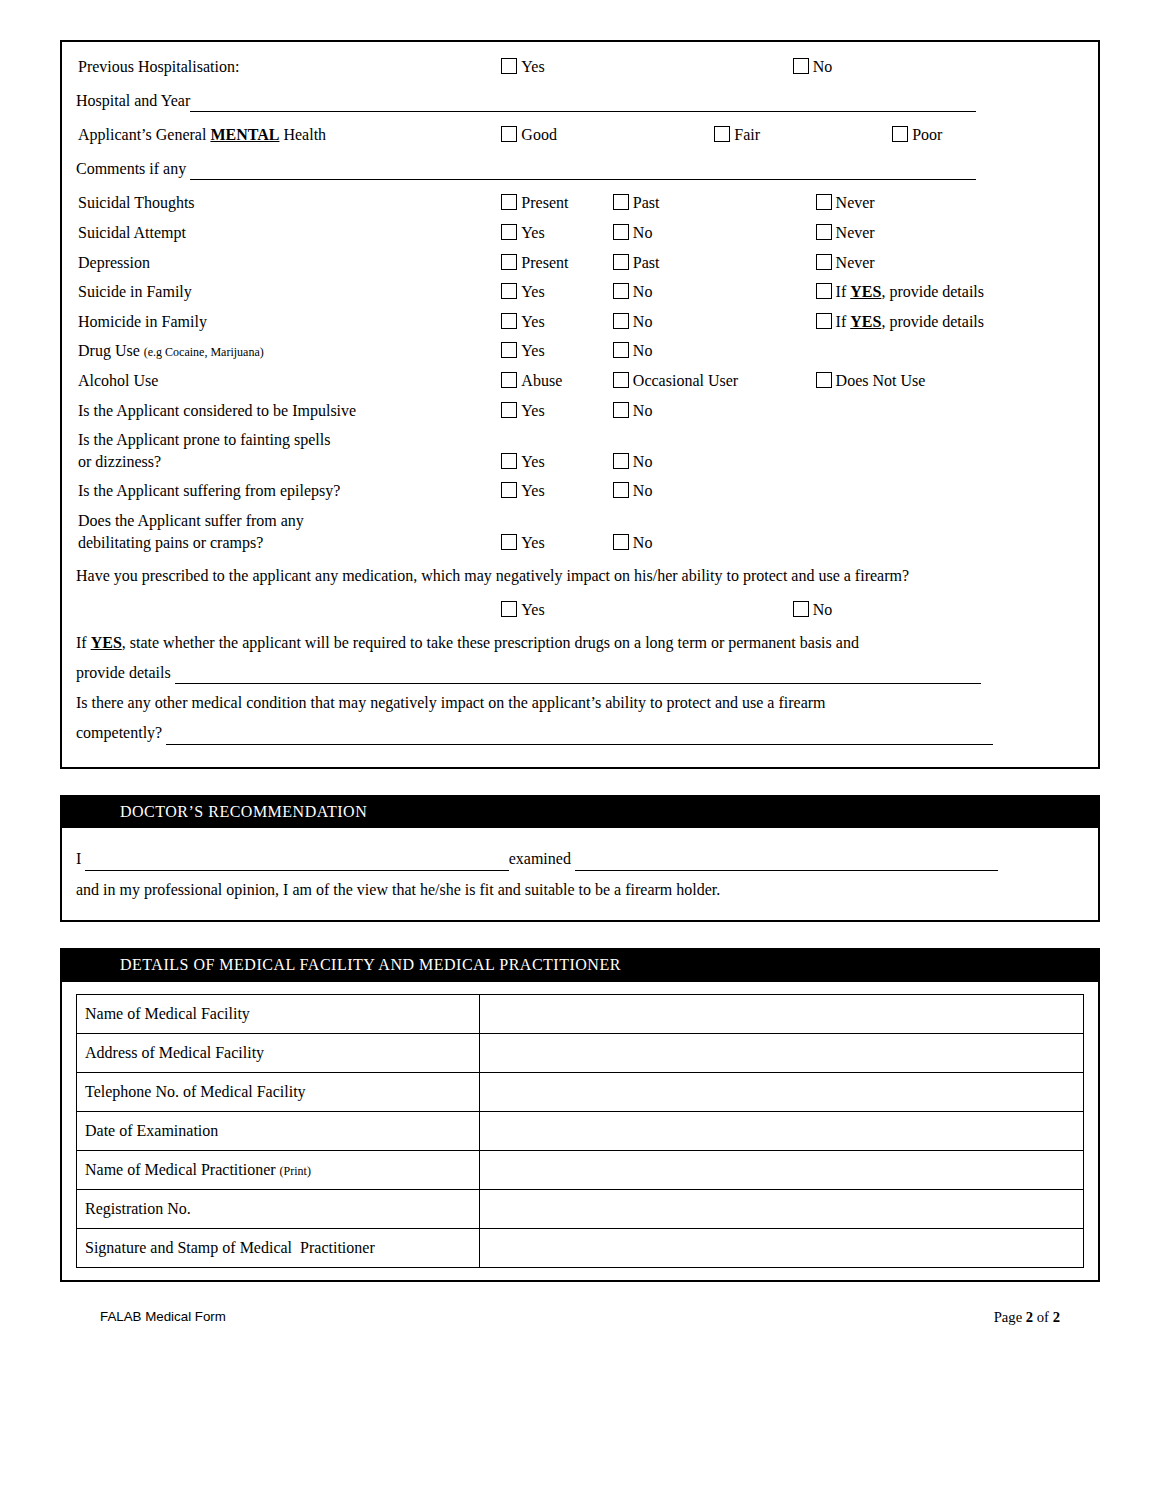| Previous Hospitalisation: | Yes | No | |
Hospital and Year
| Applicant’s General MENTAL Health | Good | Fair | Poor |
Comments if any
| Suicidal Thoughts | Present | Past | Never |
| Suicidal Attempt | Yes | No | Never |
| Depression | Present | Past | Never |
| Suicide in Family | Yes | No | If YES , provide details |
| Homicide in Family | Yes | No | If YES , provide details |
| Drug Use (e.g Cocaine, Marijuana) | Yes | No | |
| Alcohol Use | Abuse | Occasional User | Does Not Use |
| Is the Applicant considered to be Impulsive | Yes | No | |
| Is the Applicant prone to fainting spells or dizziness? | Yes | No | |
| Is the Applicant suffering from epilepsy? | Yes | No | |
| Does the Applicant suffer from any debilitating pains or cramps? | Yes | No | |
Have you prescribed to the applicant any medication, which may negatively impact on his/her ability to protect and use a firearm?
| | Yes | No | |
If YES, state whether the applicant will be required to take these prescription drugs on a long term or permanent basis and
provide details
Is there any other medical condition that may negatively impact on the applicant’s ability to protect and use a firearm
competently?
DOCTOR’S RECOMMENDATION
I examined
and in my professional opinion, I am of the view that he/she is fit and suitable to be a firearm holder.
DETAILS OF MEDICAL FACILITY AND MEDICAL PRACTITIONER
| Name of Medical Facility | |
| Address of Medical Facility | |
| Telephone No. of Medical Facility | |
| Date of Examination | |
| Name of Medical Practitioner (Print) | |
| Registration No. | |
| Signature and Stamp of Medical Practitioner | |
FALAB Medical Form
Page 2 of 2